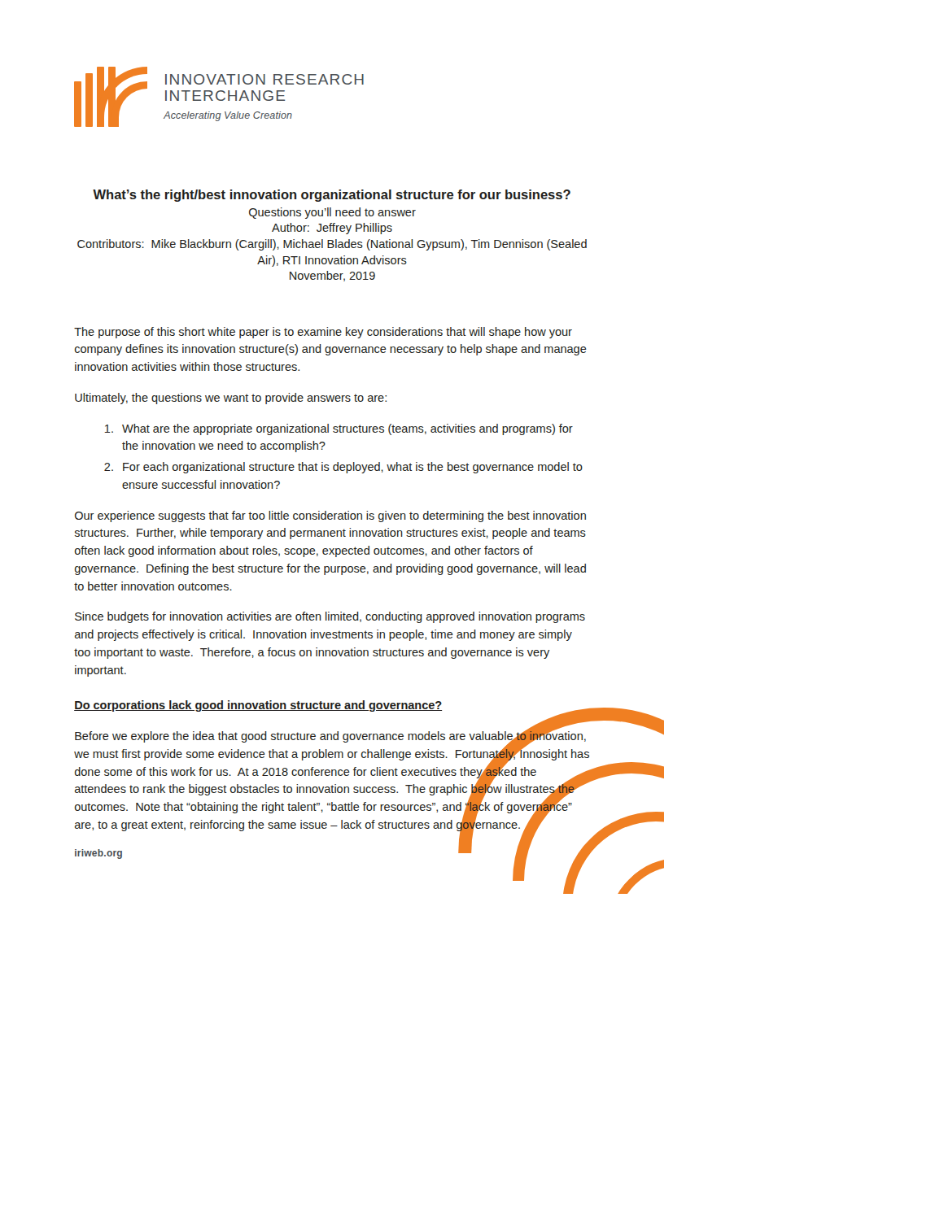INNOVATION RESEARCH
INTERCHANGE
Accelerating Value Creation
What’s the right/best innovation organizational structure for our business?
Questions you’ll need to answer
Author: Jeffrey Phillips
Contributors: Mike Blackburn (Cargill), Michael Blades (National Gypsum), Tim Dennison (Sealed Air), RTI Innovation Advisors
November, 2019
The purpose of this short white paper is to examine key considerations that will shape how your company defines its innovation structure(s) and governance necessary to help shape and manage innovation activities within those structures.
Ultimately, the questions we want to provide answers to are:
What are the appropriate organizational structures (teams, activities and programs) for the innovation we need to accomplish?
For each organizational structure that is deployed, what is the best governance model to ensure successful innovation?
Our experience suggests that far too little consideration is given to determining the best innovation structures. Further, while temporary and permanent innovation structures exist, people and teams often lack good information about roles, scope, expected outcomes, and other factors of governance. Defining the best structure for the purpose, and providing good governance, will lead to better innovation outcomes.
Since budgets for innovation activities are often limited, conducting approved innovation programs and projects effectively is critical. Innovation investments in people, time and money are simply too important to waste. Therefore, a focus on innovation structures and governance is very important.
Do corporations lack good innovation structure and governance?
Before we explore the idea that good structure and governance models are valuable to innovation, we must first provide some evidence that a problem or challenge exists. Fortunately, Innosight has done some of this work for us. At a 2018 conference for client executives they asked the attendees to rank the biggest obstacles to innovation success. The graphic below illustrates the outcomes. Note that “obtaining the right talent”, “battle for resources”, and “lack of governance” are, to a great extent, reinforcing the same issue – lack of structures and governance.
iriweb.org